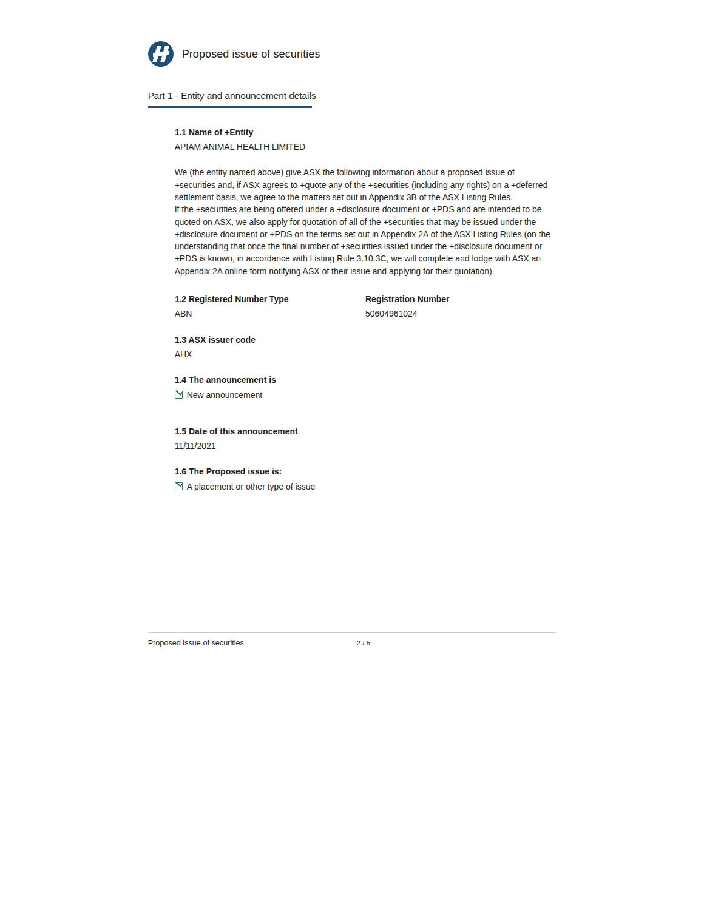Proposed issue of securities
Part 1 - Entity and announcement details
1.1 Name of +Entity
APIAM ANIMAL HEALTH LIMITED
We (the entity named above) give ASX the following information about a proposed issue of +securities and, if ASX agrees to +quote any of the +securities (including any rights) on a +deferred settlement basis, we agree to the matters set out in Appendix 3B of the ASX Listing Rules.
If the +securities are being offered under a +disclosure document or +PDS and are intended to be quoted on ASX, we also apply for quotation of all of the +securities that may be issued under the +disclosure document or +PDS on the terms set out in Appendix 2A of the ASX Listing Rules (on the understanding that once the final number of +securities issued under the +disclosure document or +PDS is known, in accordance with Listing Rule 3.10.3C, we will complete and lodge with ASX an Appendix 2A online form notifying ASX of their issue and applying for their quotation).
1.2 Registered Number Type
ABN
Registration Number
50604961024
1.3 ASX issuer code
AHX
1.4 The announcement is
New announcement
1.5 Date of this announcement
11/11/2021
1.6 The Proposed issue is:
A placement or other type of issue
Proposed issue of securities
2 / 5